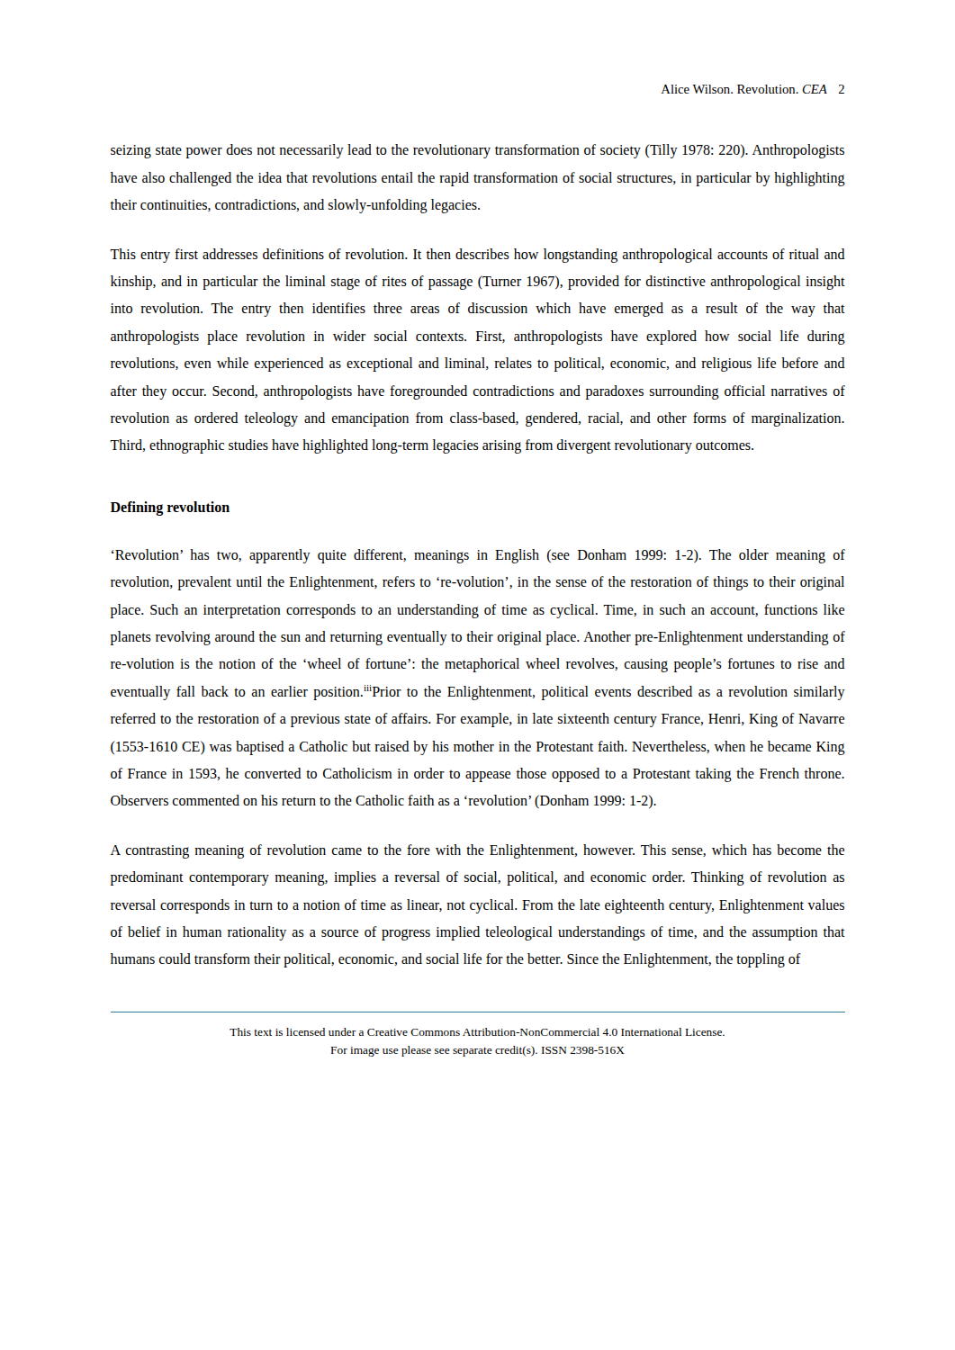Alice Wilson. Revolution. CEA 2
seizing state power does not necessarily lead to the revolutionary transformation of society (Tilly 1978: 220). Anthropologists have also challenged the idea that revolutions entail the rapid transformation of social structures, in particular by highlighting their continuities, contradictions, and slowly-unfolding legacies.
This entry first addresses definitions of revolution. It then describes how longstanding anthropological accounts of ritual and kinship, and in particular the liminal stage of rites of passage (Turner 1967), provided for distinctive anthropological insight into revolution. The entry then identifies three areas of discussion which have emerged as a result of the way that anthropologists place revolution in wider social contexts. First, anthropologists have explored how social life during revolutions, even while experienced as exceptional and liminal, relates to political, economic, and religious life before and after they occur. Second, anthropologists have foregrounded contradictions and paradoxes surrounding official narratives of revolution as ordered teleology and emancipation from class-based, gendered, racial, and other forms of marginalization. Third, ethnographic studies have highlighted long-term legacies arising from divergent revolutionary outcomes.
Defining revolution
‘Revolution’ has two, apparently quite different, meanings in English (see Donham 1999: 1-2). The older meaning of revolution, prevalent until the Enlightenment, refers to ‘re-volution’, in the sense of the restoration of things to their original place. Such an interpretation corresponds to an understanding of time as cyclical. Time, in such an account, functions like planets revolving around the sun and returning eventually to their original place. Another pre-Enlightenment understanding of re-volution is the notion of the ‘wheel of fortune’: the metaphorical wheel revolves, causing people’s fortunes to rise and eventually fall back to an earlier position.iiiPrior to the Enlightenment, political events described as a revolution similarly referred to the restoration of a previous state of affairs. For example, in late sixteenth century France, Henri, King of Navarre (1553-1610 CE) was baptised a Catholic but raised by his mother in the Protestant faith. Nevertheless, when he became King of France in 1593, he converted to Catholicism in order to appease those opposed to a Protestant taking the French throne. Observers commented on his return to the Catholic faith as a ‘revolution’ (Donham 1999: 1-2).
A contrasting meaning of revolution came to the fore with the Enlightenment, however. This sense, which has become the predominant contemporary meaning, implies a reversal of social, political, and economic order. Thinking of revolution as reversal corresponds in turn to a notion of time as linear, not cyclical. From the late eighteenth century, Enlightenment values of belief in human rationality as a source of progress implied teleological understandings of time, and the assumption that humans could transform their political, economic, and social life for the better. Since the Enlightenment, the toppling of
This text is licensed under a Creative Commons Attribution-NonCommercial 4.0 International License.
For image use please see separate credit(s). ISSN 2398-516X